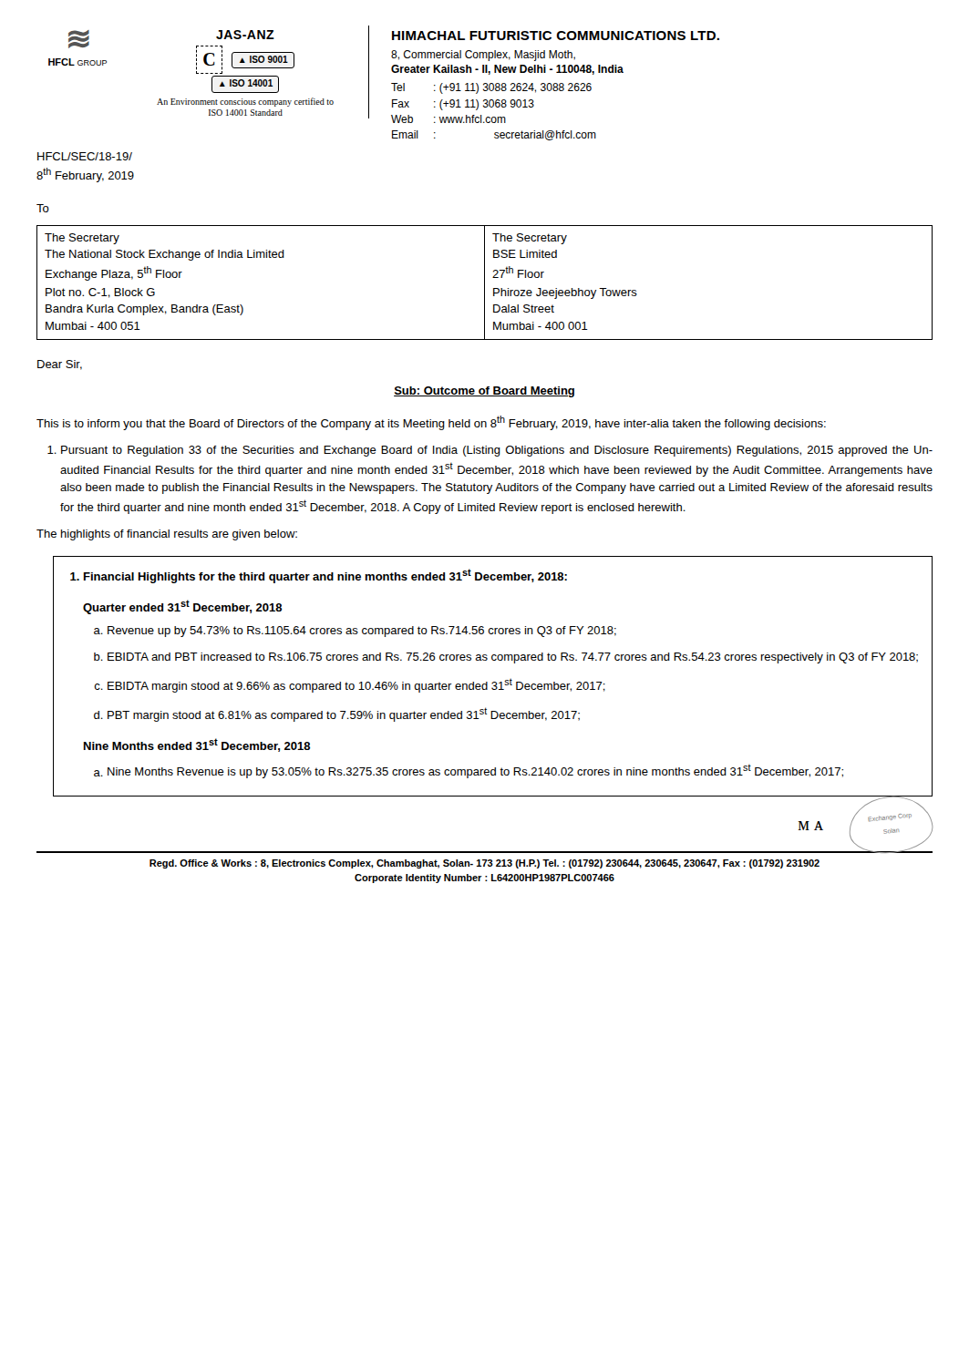≋
HFCL GROUP
JAS-ANZ
C ▲ ISO 9001
▲ ISO 14001
An Environment conscious company certified to
ISO 14001 Standard
HIMACHAL FUTURISTIC COMMUNICATIONS LTD.
8, Commercial Complex, Masjid Moth,
Greater Kailash - II, New Delhi - 110048, India
| Tel | : (+91 11) 3088 2624, 3088 2626 |
| Fax | : (+91 11) 3068 9013 |
| Web | : www.hfcl.com |
| Email | : secretarial@hfcl.com |
HFCL/SEC/18-19/
8th February, 2019
To
| The Secretary The National Stock Exchange of India Limited Exchange Plaza, 5 th Floor Plot no. C-1, Block G Bandra Kurla Complex, Bandra (East) Mumbai - 400 051 | The Secretary BSE Limited 27 th Floor Phiroze Jeejeebhoy Towers Dalal Street Mumbai - 400 001 |
Dear Sir,
Sub: Outcome of Board Meeting
This is to inform you that the Board of Directors of the Company at its Meeting held on 8th February, 2019, have inter-alia taken the following decisions:
Pursuant to Regulation 33 of the Securities and Exchange Board of India (Listing Obligations and Disclosure Requirements) Regulations, 2015 approved the Un-audited Financial Results for the third quarter and nine month ended 31st December, 2018 which have been reviewed by the Audit Committee. Arrangements have also been made to publish the Financial Results in the Newspapers. The Statutory Auditors of the Company have carried out a Limited Review of the aforesaid results for the third quarter and nine month ended 31st December, 2018. A Copy of Limited Review report is enclosed herewith.
The highlights of financial results are given below:
Financial Highlights for the third quarter and nine months ended 31st December, 2018:
Quarter ended 31st December, 2018
Revenue up by 54.73% to Rs.1105.64 crores as compared to Rs.714.56 crores in Q3 of FY 2018;
EBIDTA and PBT increased to Rs.106.75 crores and Rs. 75.26 crores as compared to Rs. 74.77 crores and Rs.54.23 crores respectively in Q3 of FY 2018;
EBIDTA margin stood at 9.66% as compared to 10.46% in quarter ended 31st December, 2017;
PBT margin stood at 6.81% as compared to 7.59% in quarter ended 31st December, 2017;
Nine Months ended 31st December, 2018
Nine Months Revenue is up by 53.05% to Rs.3275.35 crores as compared to Rs.2140.02 crores in nine months ended 31st December, 2017;
ᴍ ᴀ
Exchange Corp
Solan
Regd. Office & Works : 8, Electronics Complex, Chambaghat, Solan- 173 213 (H.P.) Tel. : (01792) 230644, 230645, 230647, Fax : (01792) 231902
Corporate Identity Number : L64200HP1987PLC007466